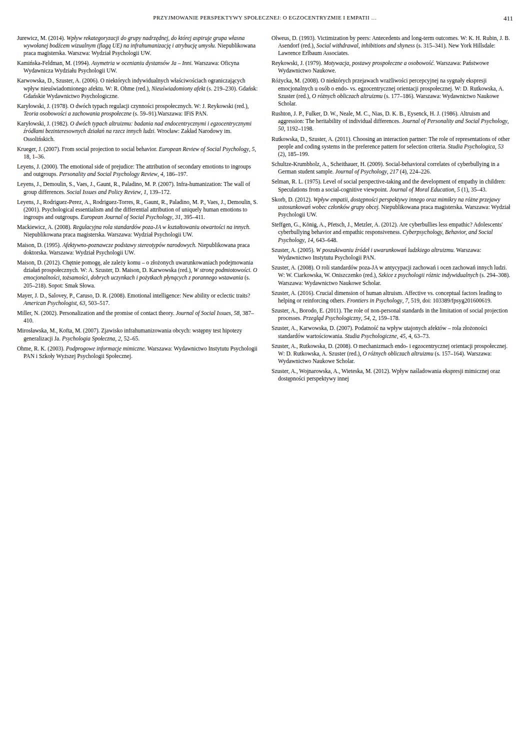PRZYJMOWANIE PERSPEKTYWY SPOŁECZNEJ: O EGZOCENTRYZMIE I EMPATII … 411
Jurewicz, M. (2014). Wpływ rekategoryzacji do grupy nadrzędnej, do której aspiruje grupa własna wywołanej bodźcem wizualnym (flagą UE) na infrahumanizację i atrybucję umysłu. Niepublikowana praca magisterska. Warszwa: Wydział Psychologii UW.
Kamińska-Feldman, M. (1994). Asymetria w ocenianiu dystansów Ja – Inni. Warszawa: Oficyna Wydawnicza Wydziału Psychologii UW.
Karwowska, D., Szuster, A. (2006). O niektórych indywidualnych właściwościach ograniczających wpływ nieuświadomionego afektu. W: R. Ohme (red.), Nieuświadomiony afekt (s. 219–230). Gdańsk: Gdańskie Wydawnictwo Psychologiczne.
Karyłowski, J. (1978). O dwóch typach regulacji czynności prospołecznych. W: J. Reykowski (red.), Teoria osobowości a zachowania prospołeczne (s. 59–91).Warszawa: IFiS PAN.
Karyłowski, J. (1982). O dwóch typach altruizmu: badania nad endocentrycznymi i egzocentrycznymi źródłami bezinteresownych działań na rzecz innych ludzi. Wrocław: Zakład Narodowy im. Ossolińskich.
Krueger, J. (2007). From social projection to social behavior. European Review of Social Psychology, 5, 18, 1–36.
Leyens, J. (2000). The emotional side of prejudice: The attribution of secondary emotions to ingroups and outgroups. Personality and Social Psychology Review, 4, 186–197.
Leyens, J., Demoulin, S., Vaes, J., Gaunt, R., Paladino, M. P. (2007). Infra-humanization: The wall of group differences. Social Issues and Policy Review, 1, 139–172.
Leyens, J., Rodriguez-Perez, A., Rodriguez-Torres, R., Gaunt, R., Paladino, M. P., Vaes, J., Demoulin, S. (2001). Psychological essentialism and the differential attribution of uniquely human emotions to ingroups and outgroups. European Journal of Social Psychology, 31, 395–411.
Mackiewicz, A. (2008). Regulacyjna rola standardów poza-JA w kształtowaniu otwartości na innych. Niepublikowana praca magisterska. Warszawa: Wydział Psychologii UW.
Maison, D. (1995). Afektywno-poznawcze podstawy stereotypów narodowych. Niepublikowana praca doktorska. Warszawa: Wydział Psychologii UW.
Maison, D. (2012). Chętnie pomogę, ale zależy komu – o złożonych uwarunkowaniach podejmowania działań prospołecznych. W: A. Szuster, D. Maison, D. Karwowska (red.), W stronę podmiotowości. O emocjonalności, tożsamości, dobrych uczynkach i pożytkach płynących z porannego wstawania (s. 205–218). Sopot: Smak Słowa.
Mayer, J. D., Salovey, P., Caruso, D. R. (2008). Emotional intelligence: New ability or eclectic traits? American Psychologist, 63, 503–517.
Miller, N. (2002). Personalization and the promise of contact theory. Journal of Social Issues, 58, 387–410.
Mirosławska, M., Kofta, M. (2007). Zjawisko infrahumanizowania obcych: wstępny test hipotezy generalizacji Ja. Psychologia Społeczna, 2, 52–65.
Ohme, R. K. (2003). Podprogowe informacje mimiczne. Warszawa: Wydawnictwo Instytutu Psychologii PAN i Szkoły Wyższej Psychologii Społecznej.
Olweus, D. (1993). Victimization by peers: Antecedents and long-term outcomes. W: K. H. Rubin, J. B. Asendorf (red.), Social withdrawal, inhibitions and shyness (s. 315–341). New York Hillsdale: Lawrence Erlbaum Associates.
Reykowski, J. (1979). Motywacja, postawy prospołeczne a osobowość. Warszawa: Państwowe Wydawnictwo Naukowe.
Różycka, M. (2008). O niektórych przejawach wrażliwości percepcyjnej na sygnały ekspresji emocjonalnych u osób o endo- vs. egzocentrycznej orientacji prospołecznej. W: D. Rutkowska, A. Szuster (red.), O różnych obliczach altruizmu (s. 177–186). Warszawa: Wydawnictwo Naukowe Scholar.
Rushton, J. P., Fulker, D. W., Neale, M. C., Nias, D. K. B., Eysenck, H. J. (1986). Altruism and aggression: The heritability of individual differences. Journal of Personality and Social Psychology, 50, 1192–1198.
Rutkowska, D., Szuster, A. (2011). Choosing an interaction partner: The role of representations of other people and coding systems in the preference pattern for selection criteria. Studia Psychologica, 53 (2), 185–199.
Schultze-Krumbholz, A., Scheithauer, H. (2009). Social-behavioral correlates of cyberbullying in a German student sample. Journal of Psychology, 217 (4), 224–226.
Selman, R. L. (1975). Level of social perspective-taking and the development of empathy in children: Speculations from a social-cognitive viewpoint. Journal of Moral Education, 5 (1), 35–43.
Skorb, D. (2012). Wpływ empatii, dostępności perspektywy innego oraz mimikry na różne przejawy ustosunkowań wobec członków grupy obcej. Niepublikowana praca magisterska. Warszawa: Wydział Psychologii UW.
Steffgen, G., König, A., Pfetsch, J., Metzler, A. (2012). Are cyberbullies less empathic? Adolescents' cyberbullying behavior and empathic responsiveness. Cyberpsychology, Behavior, and Social Psychology, 14, 643–648.
Szuster, A. (2005). W poszukiwaniu źródeł i uwarunkowań ludzkiego altruizmu. Warszawa: Wydawnictwo Instytutu Psychologii PAN.
Szuster, A. (2008). O roli standardów poza-JA w antycypacji zachowań i ocen zachowań innych ludzi. W: W. Ciarkowska, W. Oniszczenko (red.), Szkice z psychologii różnic indywidualnych (s. 294–308). Warszawa: Wydawnictwo Naukowe Scholar.
Szuster, A. (2016). Crucial dimension of human altruism. Affective vs. conceptual factors leading to helping or reinforcing others. Frontiers in Psychology, 7, 519, doi: 103389/fpsyg201600619.
Szuster, A., Borodo, E. (2011). The role of non-personal standards in the limitation of social projection processes. Przegląd Psychologiczny, 54, 2, 159–178.
Szuster, A., Karwowska, D. (2007). Podatność na wpływ utajonych afektów – rola złożoności standardów wartościowania. Studia Psychologiczne, 45, 4, 63–73.
Szuster, A., Rutkowska, D. (2008). O mechanizmach endo- i egzocentrycznej orientacji prospołecznej. W: D. Rutkowska, A. Szuster (red.), O różnych obliczach altruizmu (s. 157–164). Warszawa: Wydawnictwo Naukowe Scholar.
Szuster, A., Wojnarowska, A., Wieteska, M. (2012). Wpływ naśladowania ekspresji mimicznej oraz dostępności perspektywy innej